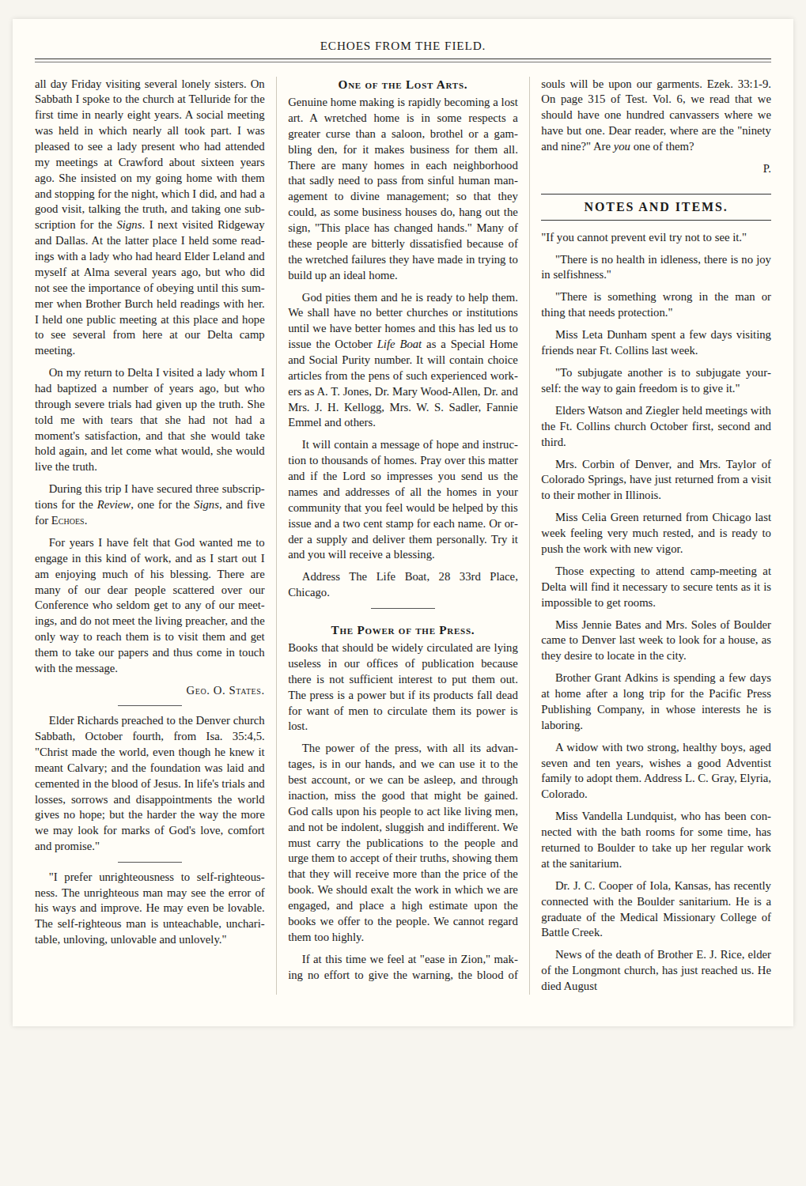ECHOES FROM THE FIELD.
all day Friday visiting several lonely sisters. On Sabbath I spoke to the church at Telluride for the first time in nearly eight years. A social meeting was held in which nearly all took part. I was pleased to see a lady present who had attended my meetings at Crawford about sixteen years ago. She insisted on my going home with them and stopping for the night, which I did, and had a good visit, talking the truth, and taking one subscription for the Signs. I next visited Ridgeway and Dallas. At the latter place I held some readings with a lady who had heard Elder Leland and myself at Alma several years ago, but who did not see the importance of obeying until this summer when Brother Burch held readings with her. I held one public meeting at this place and hope to see several from here at our Delta camp meeting.
On my return to Delta I visited a lady whom I had baptized a number of years ago, but who through severe trials had given up the truth. She told me with tears that she had not had a moment's satisfaction, and that she would take hold again, and let come what would, she would live the truth.
During this trip I have secured three subscriptions for the Review, one for the Signs, and five for Echoes.
For years I have felt that God wanted me to engage in this kind of work, and as I start out I am enjoying much of his blessing. There are many of our dear people scattered over our Conference who seldom get to any of our meetings, and do not meet the living preacher, and the only way to reach them is to visit them and get them to take our papers and thus come in touch with the message.
Geo. O. States.
Elder Richards preached to the Denver church Sabbath, October fourth, from Isa. 35:4,5. "Christ made the world, even though he knew it meant Calvary; and the foundation was laid and cemented in the blood of Jesus. In life's trials and losses, sorrows and disappointments the world gives no hope; but the harder the way the more we may look for marks of God's love, comfort and promise."
"I prefer unrighteousness to self-righteousness. The unrighteous man may see the error of his ways and improve. He may even be lovable. The self-righteous man is unteachable, uncharitable, unloving, unlovable and unlovely."
One of the Lost Arts.
Genuine home making is rapidly becoming a lost art. A wretched home is in some respects a greater curse than a saloon, brothel or a gambling den, for it makes business for them all. There are many homes in each neighborhood that sadly need to pass from sinful human management to divine management; so that they could, as some business houses do, hang out the sign, "This place has changed hands." Many of these people are bitterly dissatisfied because of the wretched failures they have made in trying to build up an ideal home.
God pities them and he is ready to help them. We shall have no better churches or institutions until we have better homes and this has led us to issue the October Life Boat as a Special Home and Social Purity number. It will contain choice articles from the pens of such experienced workers as A. T. Jones, Dr. Mary Wood-Allen, Dr. and Mrs. J. H. Kellogg, Mrs. W. S. Sadler, Fannie Emmel and others.
It will contain a message of hope and instruction to thousands of homes. Pray over this matter and if the Lord so impresses you send us the names and addresses of all the homes in your community that you feel would be helped by this issue and a two cent stamp for each name. Or order a supply and deliver them personally. Try it and you will receive a blessing.
Address The Life Boat, 28 33rd Place, Chicago.
The Power of the Press.
Books that should be widely circulated are lying useless in our offices of publication because there is not sufficient interest to put them out. The press is a power but if its products fall dead for want of men to circulate them its power is lost.
The power of the press, with all its advantages, is in our hands, and we can use it to the best account, or we can be asleep, and through inaction, miss the good that might be gained. God calls upon his people to act like living men, and not be indolent, sluggish and indifferent. We must carry the publications to the people and urge them to accept of their truths, showing them that they will receive more than the price of the book. We should exalt the work in which we are engaged, and place a high estimate upon the books we offer to the people. We cannot regard them too highly.
If at this time we feel at "ease in Zion," making no effort to give the warning, the blood of souls will be upon our garments. Ezek. 33:1-9. On page 315 of Test. Vol. 6, we read that we should have one hundred canvassers where we have but one. Dear reader, where are the "ninety and nine?" Are you one of them?
P.
Notes and Items.
"If you cannot prevent evil try not to see it."
"There is no health in idleness, there is no joy in selfishness."
"There is something wrong in the man or thing that needs protection."
Miss Leta Dunham spent a few days visiting friends near Ft. Collins last week.
"To subjugate another is to subjugate yourself: the way to gain freedom is to give it."
Elders Watson and Ziegler held meetings with the Ft. Collins church October first, second and third.
Mrs. Corbin of Denver, and Mrs. Taylor of Colorado Springs, have just returned from a visit to their mother in Illinois.
Miss Celia Green returned from Chicago last week feeling very much rested, and is ready to push the work with new vigor.
Those expecting to attend camp-meeting at Delta will find it necessary to secure tents as it is impossible to get rooms.
Miss Jennie Bates and Mrs. Soles of Boulder came to Denver last week to look for a house, as they desire to locate in the city.
Brother Grant Adkins is spending a few days at home after a long trip for the Pacific Press Publishing Company, in whose interests he is laboring.
A widow with two strong, healthy boys, aged seven and ten years, wishes a good Adventist family to adopt them. Address L. C. Gray, Elyria, Colorado.
Miss Vandella Lundquist, who has been connected with the bath rooms for some time, has returned to Boulder to take up her regular work at the sanitarium.
Dr. J. C. Cooper of Iola, Kansas, has recently connected with the Boulder sanitarium. He is a graduate of the Medical Missionary College of Battle Creek.
News of the death of Brother E. J. Rice, elder of the Longmont church, has just reached us. He died August